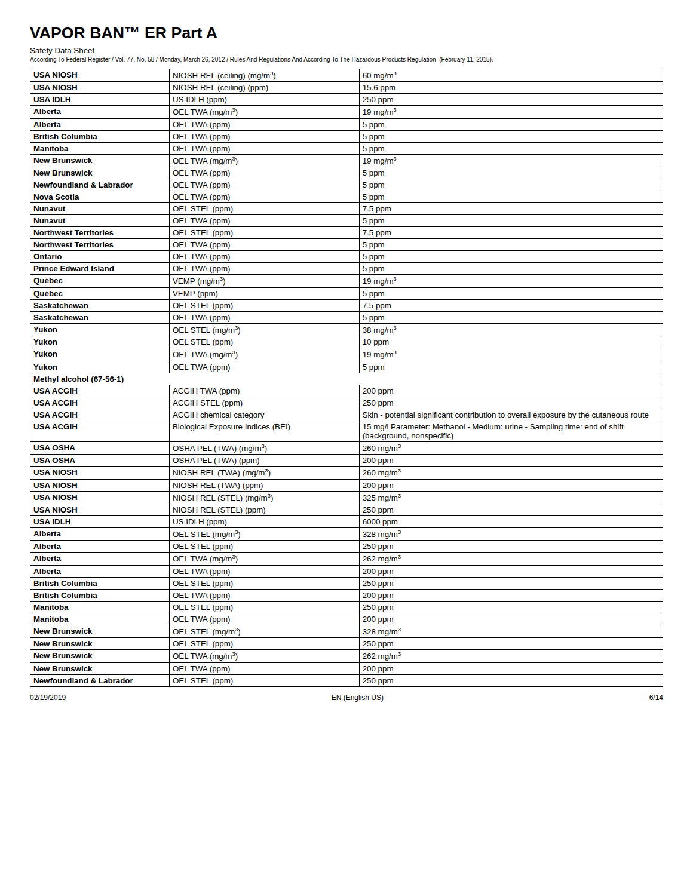VAPOR BAN™ ER Part A
Safety Data Sheet
According To Federal Register / Vol. 77, No. 58 / Monday, March 26, 2012 / Rules And Regulations And According To The Hazardous Products Regulation (February 11, 2015).
| USA NIOSH | NIOSH REL (ceiling) (mg/m 3 ) | 60 mg/m 3 |
| USA NIOSH | NIOSH REL (ceiling) (ppm) | 15.6 ppm |
| USA IDLH | US IDLH (ppm) | 250 ppm |
| Alberta | OEL TWA (mg/m 3 ) | 19 mg/m 3 |
| Alberta | OEL TWA (ppm) | 5 ppm |
| British Columbia | OEL TWA (ppm) | 5 ppm |
| Manitoba | OEL TWA (ppm) | 5 ppm |
| New Brunswick | OEL TWA (mg/m 3 ) | 19 mg/m 3 |
| New Brunswick | OEL TWA (ppm) | 5 ppm |
| Newfoundland & Labrador | OEL TWA (ppm) | 5 ppm |
| Nova Scotia | OEL TWA (ppm) | 5 ppm |
| Nunavut | OEL STEL (ppm) | 7.5 ppm |
| Nunavut | OEL TWA (ppm) | 5 ppm |
| Northwest Territories | OEL STEL (ppm) | 7.5 ppm |
| Northwest Territories | OEL TWA (ppm) | 5 ppm |
| Ontario | OEL TWA (ppm) | 5 ppm |
| Prince Edward Island | OEL TWA (ppm) | 5 ppm |
| Québec | VEMP (mg/m 3 ) | 19 mg/m 3 |
| Québec | VEMP (ppm) | 5 ppm |
| Saskatchewan | OEL STEL (ppm) | 7.5 ppm |
| Saskatchewan | OEL TWA (ppm) | 5 ppm |
| Yukon | OEL STEL (mg/m 3 ) | 38 mg/m 3 |
| Yukon | OEL STEL (ppm) | 10 ppm |
| Yukon | OEL TWA (mg/m 3 ) | 19 mg/m 3 |
| Yukon | OEL TWA (ppm) | 5 ppm |
| Methyl alcohol (67-56-1) |
| USA ACGIH | ACGIH TWA (ppm) | 200 ppm |
| USA ACGIH | ACGIH STEL (ppm) | 250 ppm |
| USA ACGIH | ACGIH chemical category | Skin - potential significant contribution to overall exposure by the cutaneous route |
| USA ACGIH | Biological Exposure Indices (BEI) | 15 mg/l Parameter: Methanol - Medium: urine - Sampling time: end of shift (background, nonspecific) |
| USA OSHA | OSHA PEL (TWA) (mg/m 3 ) | 260 mg/m 3 |
| USA OSHA | OSHA PEL (TWA) (ppm) | 200 ppm |
| USA NIOSH | NIOSH REL (TWA) (mg/m 3 ) | 260 mg/m 3 |
| USA NIOSH | NIOSH REL (TWA) (ppm) | 200 ppm |
| USA NIOSH | NIOSH REL (STEL) (mg/m 3 ) | 325 mg/m 3 |
| USA NIOSH | NIOSH REL (STEL) (ppm) | 250 ppm |
| USA IDLH | US IDLH (ppm) | 6000 ppm |
| Alberta | OEL STEL (mg/m 3 ) | 328 mg/m 3 |
| Alberta | OEL STEL (ppm) | 250 ppm |
| Alberta | OEL TWA (mg/m 3 ) | 262 mg/m 3 |
| Alberta | OEL TWA (ppm) | 200 ppm |
| British Columbia | OEL STEL (ppm) | 250 ppm |
| British Columbia | OEL TWA (ppm) | 200 ppm |
| Manitoba | OEL STEL (ppm) | 250 ppm |
| Manitoba | OEL TWA (ppm) | 200 ppm |
| New Brunswick | OEL STEL (mg/m 3 ) | 328 mg/m 3 |
| New Brunswick | OEL STEL (ppm) | 250 ppm |
| New Brunswick | OEL TWA (mg/m 3 ) | 262 mg/m 3 |
| New Brunswick | OEL TWA (ppm) | 200 ppm |
| Newfoundland & Labrador | OEL STEL (ppm) | 250 ppm |
02/19/2019
EN (English US)
6/14